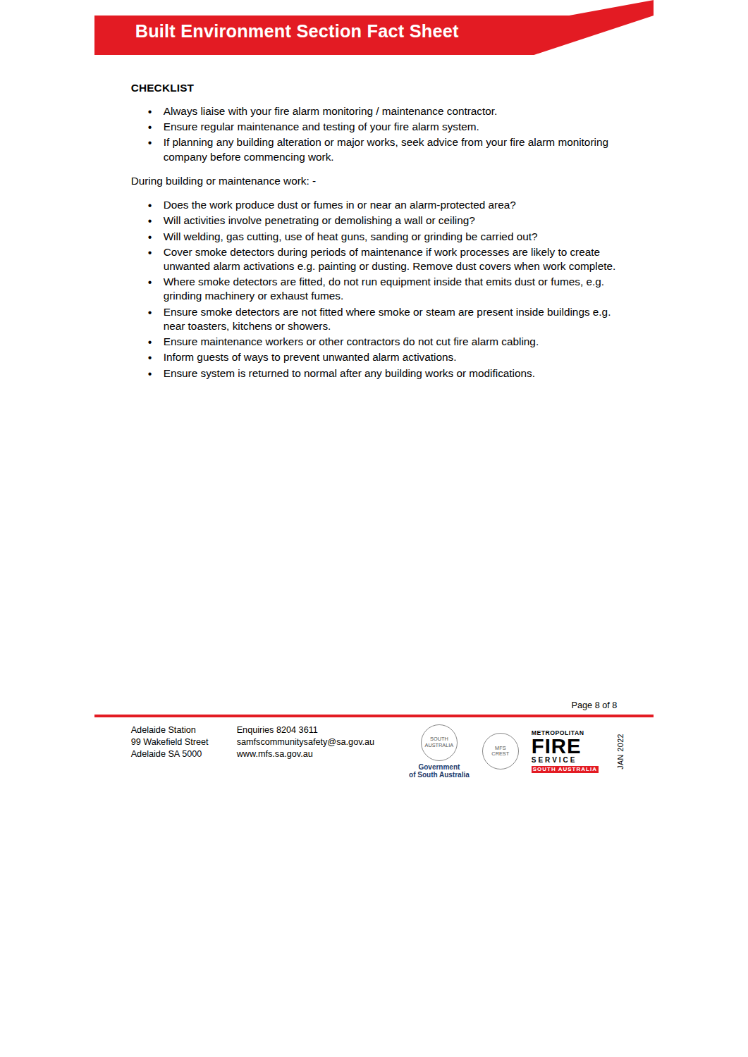Built Environment Section Fact Sheet
CHECKLIST
Always liaise with your fire alarm monitoring / maintenance contractor.
Ensure regular maintenance and testing of your fire alarm system.
If planning any building alteration or major works, seek advice from your fire alarm monitoring company before commencing work.
During building or maintenance work: -
Does the work produce dust or fumes in or near an alarm-protected area?
Will activities involve penetrating or demolishing a wall or ceiling?
Will welding, gas cutting, use of heat guns, sanding or grinding be carried out?
Cover smoke detectors during periods of maintenance if work processes are likely to create unwanted alarm activations e.g. painting or dusting. Remove dust covers when work complete.
Where smoke detectors are fitted, do not run equipment inside that emits dust or fumes, e.g. grinding machinery or exhaust fumes.
Ensure smoke detectors are not fitted where smoke or steam are present inside buildings e.g. near toasters, kitchens or showers.
Ensure maintenance workers or other contractors do not cut fire alarm cabling.
Inform guests of ways to prevent unwanted alarm activations.
Ensure system is returned to normal after any building works or modifications.
Page 8 of 8
Adelaide Station
99 Wakefield Street
Adelaide SA 5000
Enquiries 8204 3611
samfscommunitysafety@sa.gov.au
www.mfs.sa.gov.au
SOUTH
AUSTRALIA
Government
of South Australia
MFS
CREST
METROPOLITAN
FIRE
SERVICE
SOUTH AUSTRALIA
JAN 2022